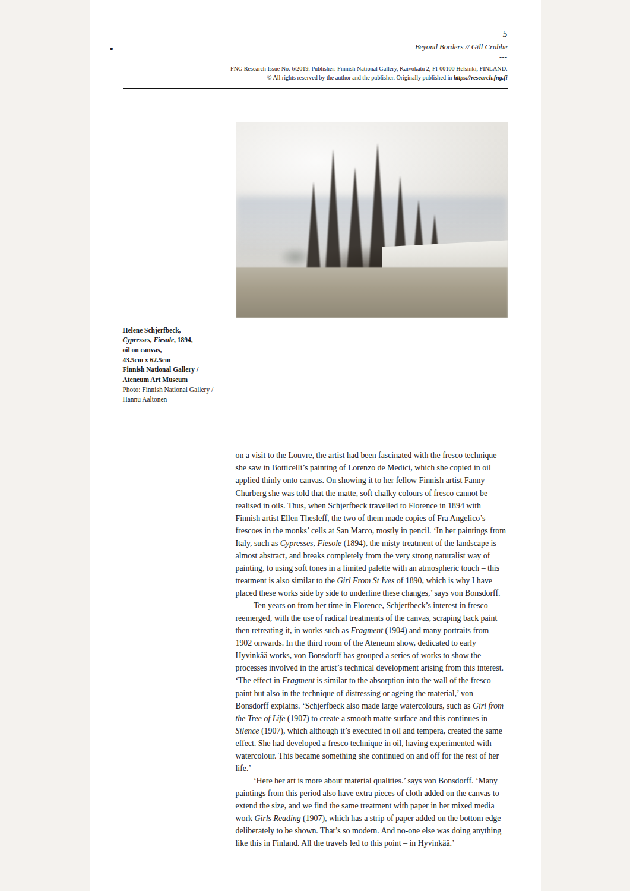•
5
Beyond Borders // Gill Crabbe
---
FNG Research Issue No. 6/2019. Publisher: Finnish National Gallery, Kaivokatu 2, FI-00100 Helsinki, FINLAND.
© All rights reserved by the author and the publisher. Originally published in https://research.fng.fi
Helene Schjerfbeck,
Cypresses, Fiesole, 1894,
oil on canvas,
43.5cm x 62.5cm
Finnish National Gallery /
Ateneum Art Museum
Photo: Finnish National Gallery /
Hannu Aaltonen
on a visit to the Louvre, the artist had been fascinated with the fresco technique she saw in Botticelli’s painting of Lorenzo de Medici, which she copied in oil applied thinly onto canvas. On showing it to her fellow Finnish artist Fanny Churberg she was told that the matte, soft chalky colours of fresco cannot be realised in oils. Thus, when Schjerfbeck travelled to Florence in 1894 with Finnish artist Ellen Thesleff, the two of them made copies of Fra Angelico’s frescoes in the monks’ cells at San Marco, mostly in pencil. ‘In her paintings from Italy, such as Cypresses, Fiesole (1894), the misty treatment of the landscape is almost abstract, and breaks completely from the very strong naturalist way of painting, to using soft tones in a limited palette with an atmospheric touch – this treatment is also similar to the Girl From St Ives of 1890, which is why I have placed these works side by side to underline these changes,’ says von Bonsdorff.
Ten years on from her time in Florence, Schjerfbeck’s interest in fresco reemerged, with the use of radical treatments of the canvas, scraping back paint then retreating it, in works such as Fragment (1904) and many portraits from 1902 onwards. In the third room of the Ateneum show, dedicated to early Hyvinkää works, von Bonsdorff has grouped a series of works to show the processes involved in the artist’s technical development arising from this interest. ‘The effect in Fragment is similar to the absorption into the wall of the fresco paint but also in the technique of distressing or ageing the material,’ von Bonsdorff explains. ‘Schjerfbeck also made large watercolours, such as Girl from the Tree of Life (1907) to create a smooth matte surface and this continues in Silence (1907), which although it’s executed in oil and tempera, created the same effect. She had developed a fresco technique in oil, having experimented with watercolour. This became something she continued on and off for the rest of her life.’
‘Here her art is more about material qualities.’ says von Bonsdorff. ‘Many paintings from this period also have extra pieces of cloth added on the canvas to extend the size, and we find the same treatment with paper in her mixed media work Girls Reading (1907), which has a strip of paper added on the bottom edge deliberately to be shown. That’s so modern. And no-one else was doing anything like this in Finland. All the travels led to this point – in Hyvinkää.’